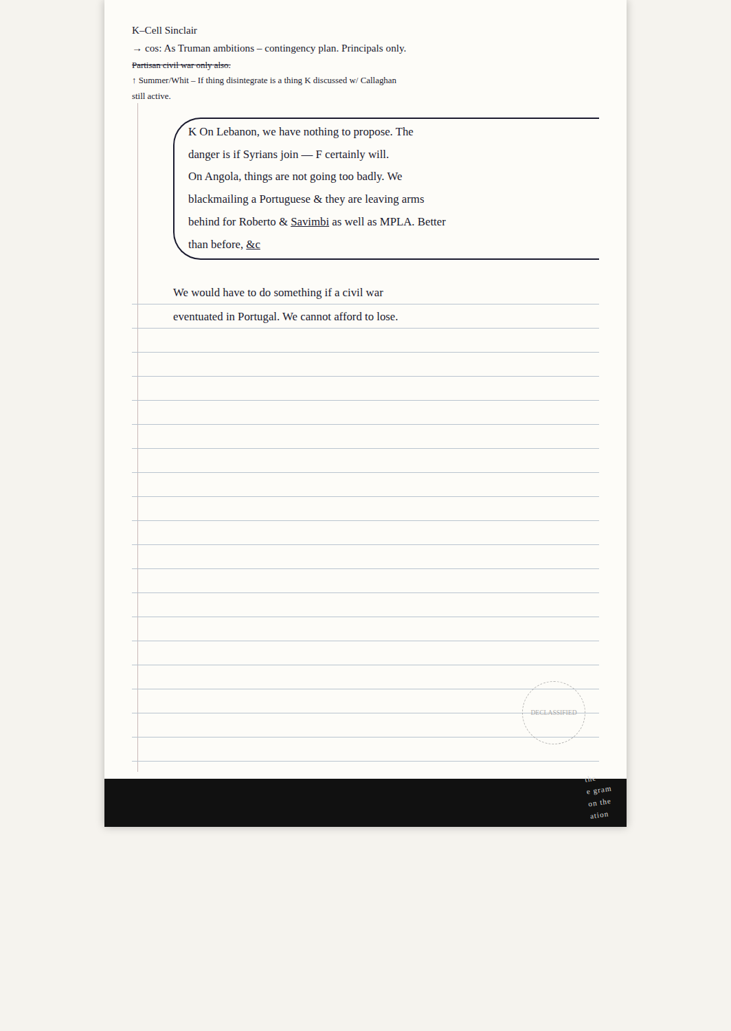K–Cell Sinclair
→ cos: As Truman ambitions – contingency plan. Principals only.
Partisan civil war only also.
↑ Summer/Whit – If thing disintegrate is a thing K discussed w/ Callaghan
still active.
K On Lebanon, we have nothing to propose. The
danger is if Syrians join — F certainly will.
On Angola, things are not going too badly. We
blackmailing a Portuguese & they are leaving arms
behind for Roberto & Savimbi as well as MPLA. Better
than before, &c
We would have to do something if a civil war
eventuated in Portugal. We cannot afford to lose.
DECLASSIFIED
the e gram on the ation